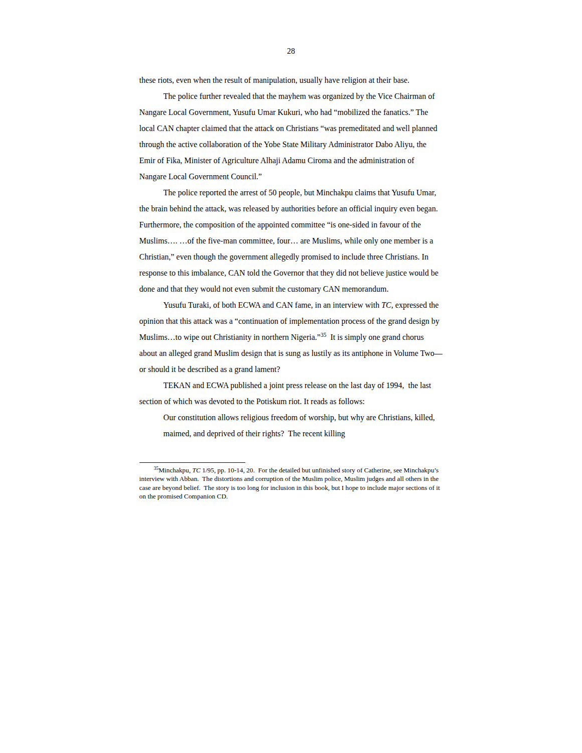28
these riots, even when the result of manipulation, usually have religion at their base.
The police further revealed that the mayhem was organized by the Vice Chairman of Nangare Local Government, Yusufu Umar Kukuri, who had “mobilized the fanatics.” The local CAN chapter claimed that the attack on Christians “was premeditated and well planned through the active collaboration of the Yobe State Military Administrator Dabo Aliyu, the Emir of Fika, Minister of Agriculture Alhaji Adamu Ciroma and the administration of Nangare Local Government Council.”
The police reported the arrest of 50 people, but Minchakpu claims that Yusufu Umar, the brain behind the attack, was released by authorities before an official inquiry even began. Furthermore, the composition of the appointed committee “is one-sided in favour of the Muslims…. …of the five-man committee, four… are Muslims, while only one member is a Christian,” even though the government allegedly promised to include three Christians. In response to this imbalance, CAN told the Governor that they did not believe justice would be done and that they would not even submit the customary CAN memorandum.
Yusufu Turaki, of both ECWA and CAN fame, in an interview with TC, expressed the opinion that this attack was a “continuation of implementation process of the grand design by Muslims…to wipe out Christianity in northern Nigeria.”35 It is simply one grand chorus about an alleged grand Muslim design that is sung as lustily as its antiphone in Volume Two—or should it be described as a grand lament?
TEKAN and ECWA published a joint press release on the last day of 1994, the last section of which was devoted to the Potiskum riot. It reads as follows:
Our constitution allows religious freedom of worship, but why are Christians, killed, maimed, and deprived of their rights? The recent killing
35Minchakpu, TC 1/95, pp. 10-14, 20. For the detailed but unfinished story of Catherine, see Minchakpu’s interview with Abban. The distortions and corruption of the Muslim police, Muslim judges and all others in the case are beyond belief. The story is too long for inclusion in this book, but I hope to include major sections of it on the promised Companion CD.